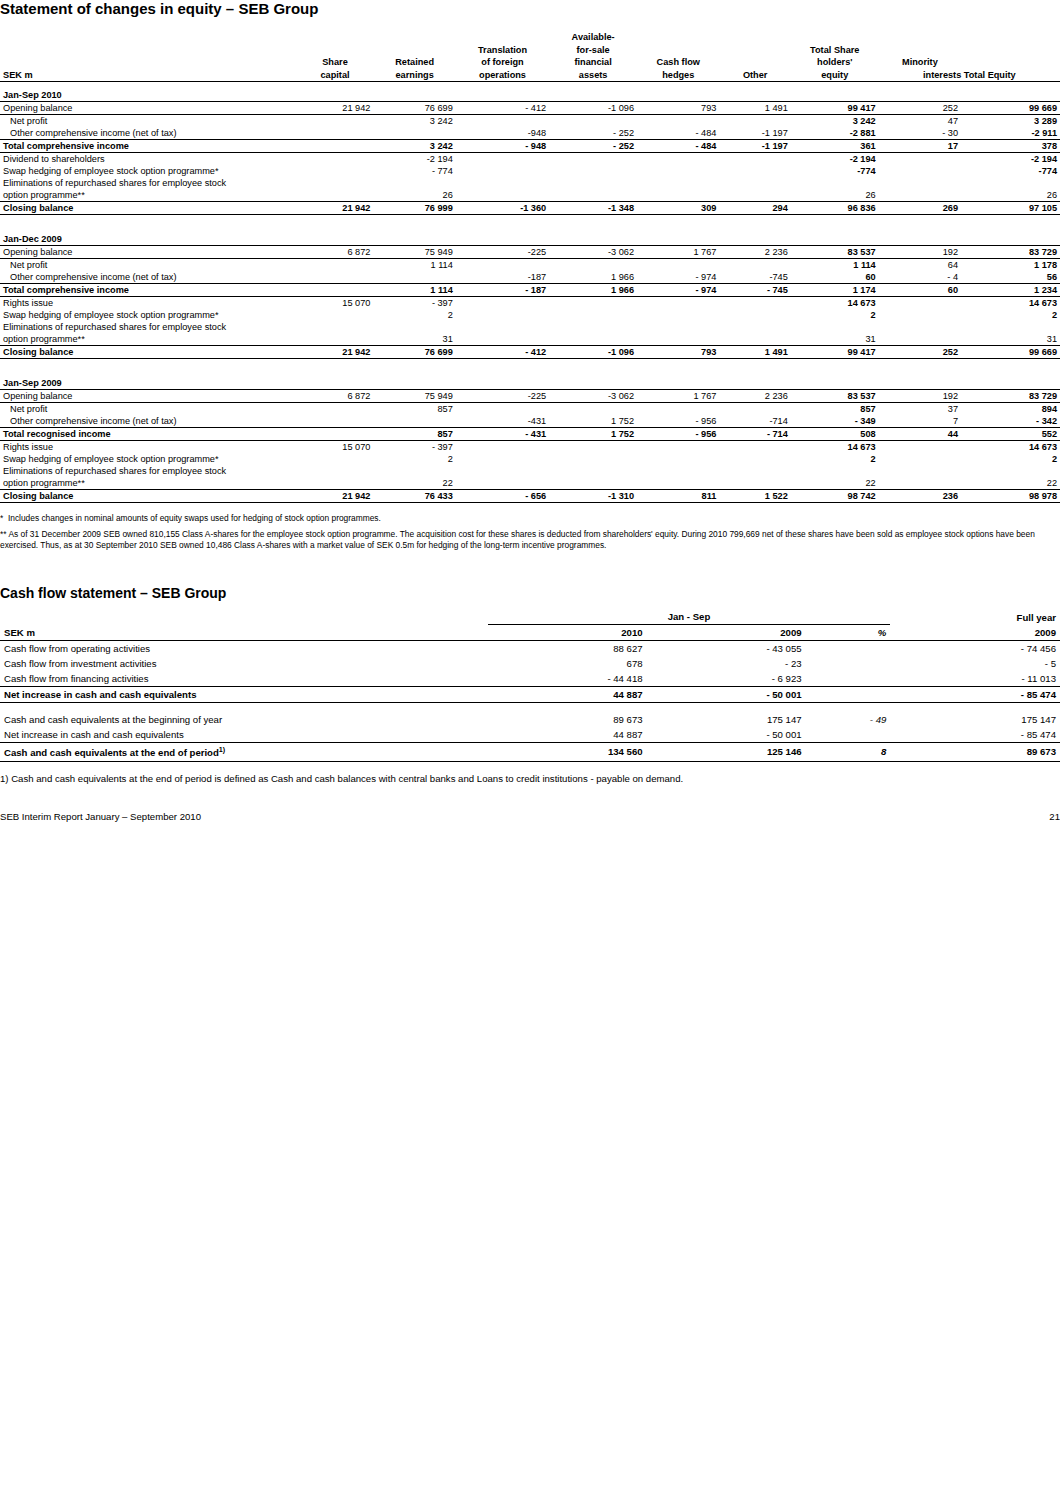Statement of changes in equity – SEB Group
| | | | | Available- | | | | | |
| --- | --- | --- | --- | --- | --- | --- | --- | --- | --- |
| | | | Translation | for-sale | | | Total Share | | |
| | Share | Retained | of foreign | financial | Cash flow | | holders' | Minority | |
| SEK m | capital | earnings | operations | assets | hedges | Other | equity | interests Total Equity |
| Jan-Sep 2010 | |
| Opening balance | 21 942 | 76 699 | - 412 | -1 096 | 793 | 1 491 | 99 417 | 252 | 99 669 |
| Net profit | | 3 242 | | | | | 3 242 | 47 | 3 289 |
| Other comprehensive income (net of tax) | | | -948 | - 252 | - 484 | -1 197 | -2 881 | - 30 | -2 911 |
| Total comprehensive income | | 3 242 | - 948 | - 252 | - 484 | -1 197 | 361 | 17 | 378 |
| Dividend to shareholders | | -2 194 | | | | | -2 194 | | -2 194 |
| Swap hedging of employee stock option programme* | | - 774 | | | | | -774 | | -774 |
| Eliminations of repurchased shares for employee stock | |
| option programme** | | 26 | | | | | 26 | | 26 |
| Closing balance | 21 942 | 76 999 | -1 360 | -1 348 | 309 | 294 | 96 836 | 269 | 97 105 |
| Jan-Dec 2009 | |
| Opening balance | 6 872 | 75 949 | -225 | -3 062 | 1 767 | 2 236 | 83 537 | 192 | 83 729 |
| Net profit | | 1 114 | | | | | 1 114 | 64 | 1 178 |
| Other comprehensive income (net of tax) | | | -187 | 1 966 | - 974 | -745 | 60 | - 4 | 56 |
| Total comprehensive income | | 1 114 | - 187 | 1 966 | - 974 | - 745 | 1 174 | 60 | 1 234 |
| Rights issue | 15 070 | - 397 | | | | | 14 673 | | 14 673 |
| Swap hedging of employee stock option programme* | | 2 | | | | | 2 | | 2 |
| Eliminations of repurchased shares for employee stock | |
| option programme** | | 31 | | | | | 31 | | 31 |
| Closing balance | 21 942 | 76 699 | - 412 | -1 096 | 793 | 1 491 | 99 417 | 252 | 99 669 |
| Jan-Sep 2009 | |
| Opening balance | 6 872 | 75 949 | -225 | -3 062 | 1 767 | 2 236 | 83 537 | 192 | 83 729 |
| Net profit | | 857 | | | | | 857 | 37 | 894 |
| Other comprehensive income (net of tax) | | | -431 | 1 752 | - 956 | -714 | - 349 | 7 | - 342 |
| Total recognised income | | 857 | - 431 | 1 752 | - 956 | - 714 | 508 | 44 | 552 |
| Rights issue | 15 070 | - 397 | | | | | 14 673 | | 14 673 |
| Swap hedging of employee stock option programme* | | 2 | | | | | 2 | | 2 |
| Eliminations of repurchased shares for employee stock | |
| option programme** | | 22 | | | | | 22 | | 22 |
| Closing balance | 21 942 | 76 433 | - 656 | -1 310 | 811 | 1 522 | 98 742 | 236 | 98 978 |
* Includes changes in nominal amounts of equity swaps used for hedging of stock option programmes.
** As of 31 December 2009 SEB owned 810,155 Class A-shares for the employee stock option programme. The acquisition cost for these shares is deducted from shareholders' equity. During 2010 799,669 net of these shares have been sold as employee stock options have been exercised. Thus, as at 30 September 2010 SEB owned 10,486 Class A-shares with a market value of SEK 0.5m for hedging of the long-term incentive programmes.
Cash flow statement – SEB Group
| | Jan - Sep | Full year |
| --- | --- | --- |
| SEK m | 2010 | 2009 | % | 2009 |
| Cash flow from operating activities | 88 627 | - 43 055 | | - 74 456 |
| Cash flow from investment activities | 678 | - 23 | | - 5 |
| Cash flow from financing activities | - 44 418 | - 6 923 | | - 11 013 |
| Net increase in cash and cash equivalents | 44 887 | - 50 001 | | - 85 474 |
| Cash and cash equivalents at the beginning of year | 89 673 | 175 147 | - 49 | 175 147 |
| Net increase in cash and cash equivalents | 44 887 | - 50 001 | | - 85 474 |
| Cash and cash equivalents at the end of period 1) | 134 560 | 125 146 | 8 | 89 673 |
1) Cash and cash equivalents at the end of period is defined as Cash and cash balances with central banks and Loans to credit institutions - payable on demand.
SEB Interim Report January – September 2010 21